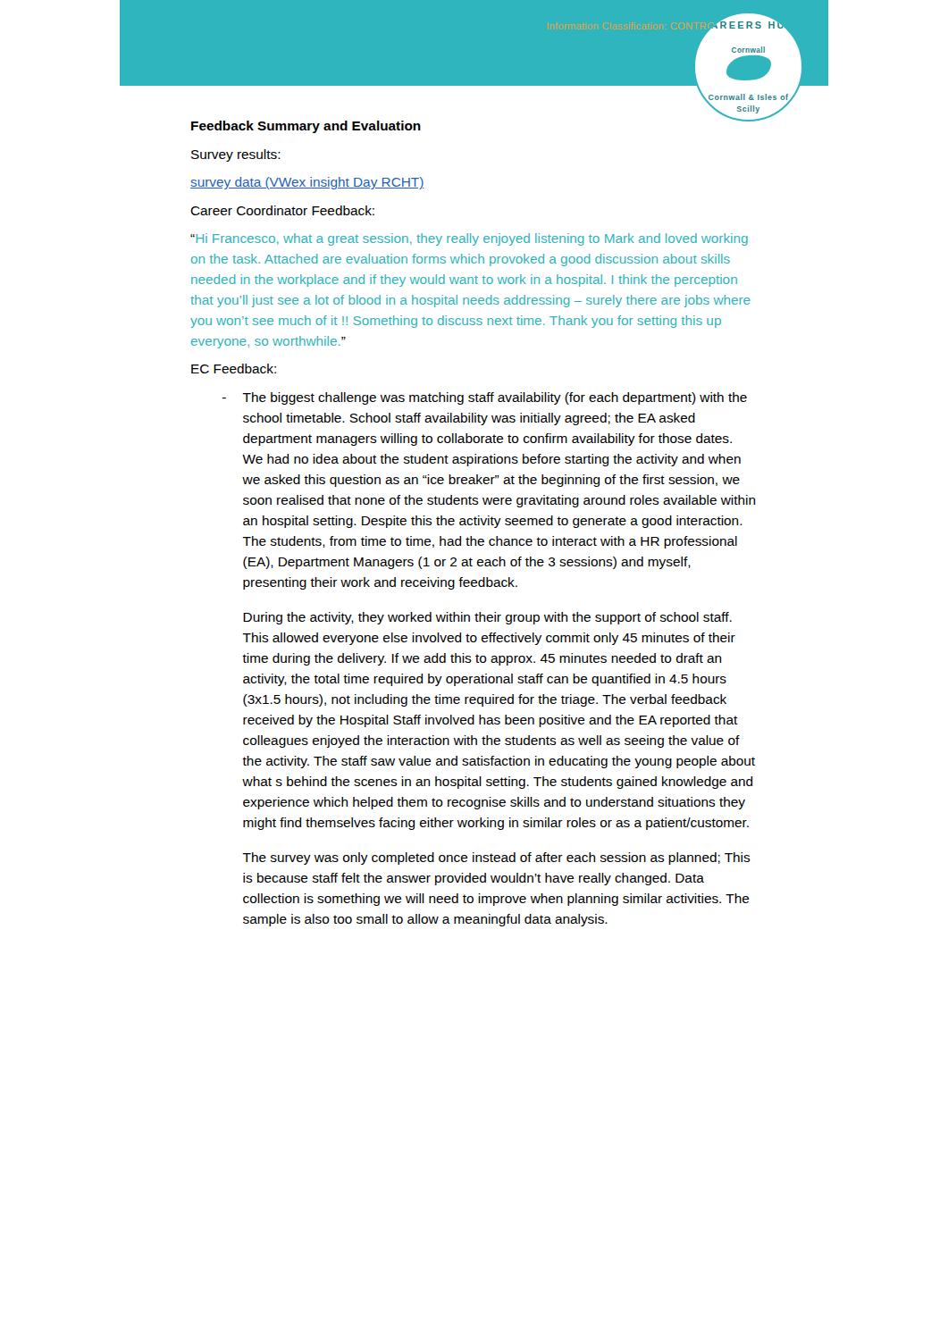Information Classification: CONTROLLED
CAREERS HUB
Cornwall
Cornwall & Isles of Scilly
Feedback Summary and Evaluation
Survey results:
survey data (VWex insight Day RCHT)
Career Coordinator Feedback:
“Hi Francesco, what a great session, they really enjoyed listening to Mark and loved working on the task. Attached are evaluation forms which provoked a good discussion about skills needed in the workplace and if they would want to work in a hospital. I think the perception that you’ll just see a lot of blood in a hospital needs addressing – surely there are jobs where you won’t see much of it !! Something to discuss next time. Thank you for setting this up everyone, so worthwhile.”
EC Feedback:
The biggest challenge was matching staff availability (for each department) with the school timetable. School staff availability was initially agreed; the EA asked department managers willing to collaborate to confirm availability for those dates. We had no idea about the student aspirations before starting the activity and when we asked this question as an “ice breaker” at the beginning of the first session, we soon realised that none of the students were gravitating around roles available within an hospital setting. Despite this the activity seemed to generate a good interaction. The students, from time to time, had the chance to interact with a HR professional (EA), Department Managers (1 or 2 at each of the 3 sessions) and myself, presenting their work and receiving feedback.
During the activity, they worked within their group with the support of school staff. This allowed everyone else involved to effectively commit only 45 minutes of their time during the delivery. If we add this to approx. 45 minutes needed to draft an activity, the total time required by operational staff can be quantified in 4.5 hours (3x1.5 hours), not including the time required for the triage. The verbal feedback received by the Hospital Staff involved has been positive and the EA reported that colleagues enjoyed the interaction with the students as well as seeing the value of the activity. The staff saw value and satisfaction in educating the young people about what s behind the scenes in an hospital setting. The students gained knowledge and experience which helped them to recognise skills and to understand situations they might find themselves facing either working in similar roles or as a patient/customer.
The survey was only completed once instead of after each session as planned; This is because staff felt the answer provided wouldn’t have really changed. Data collection is something we will need to improve when planning similar activities. The sample is also too small to allow a meaningful data analysis.